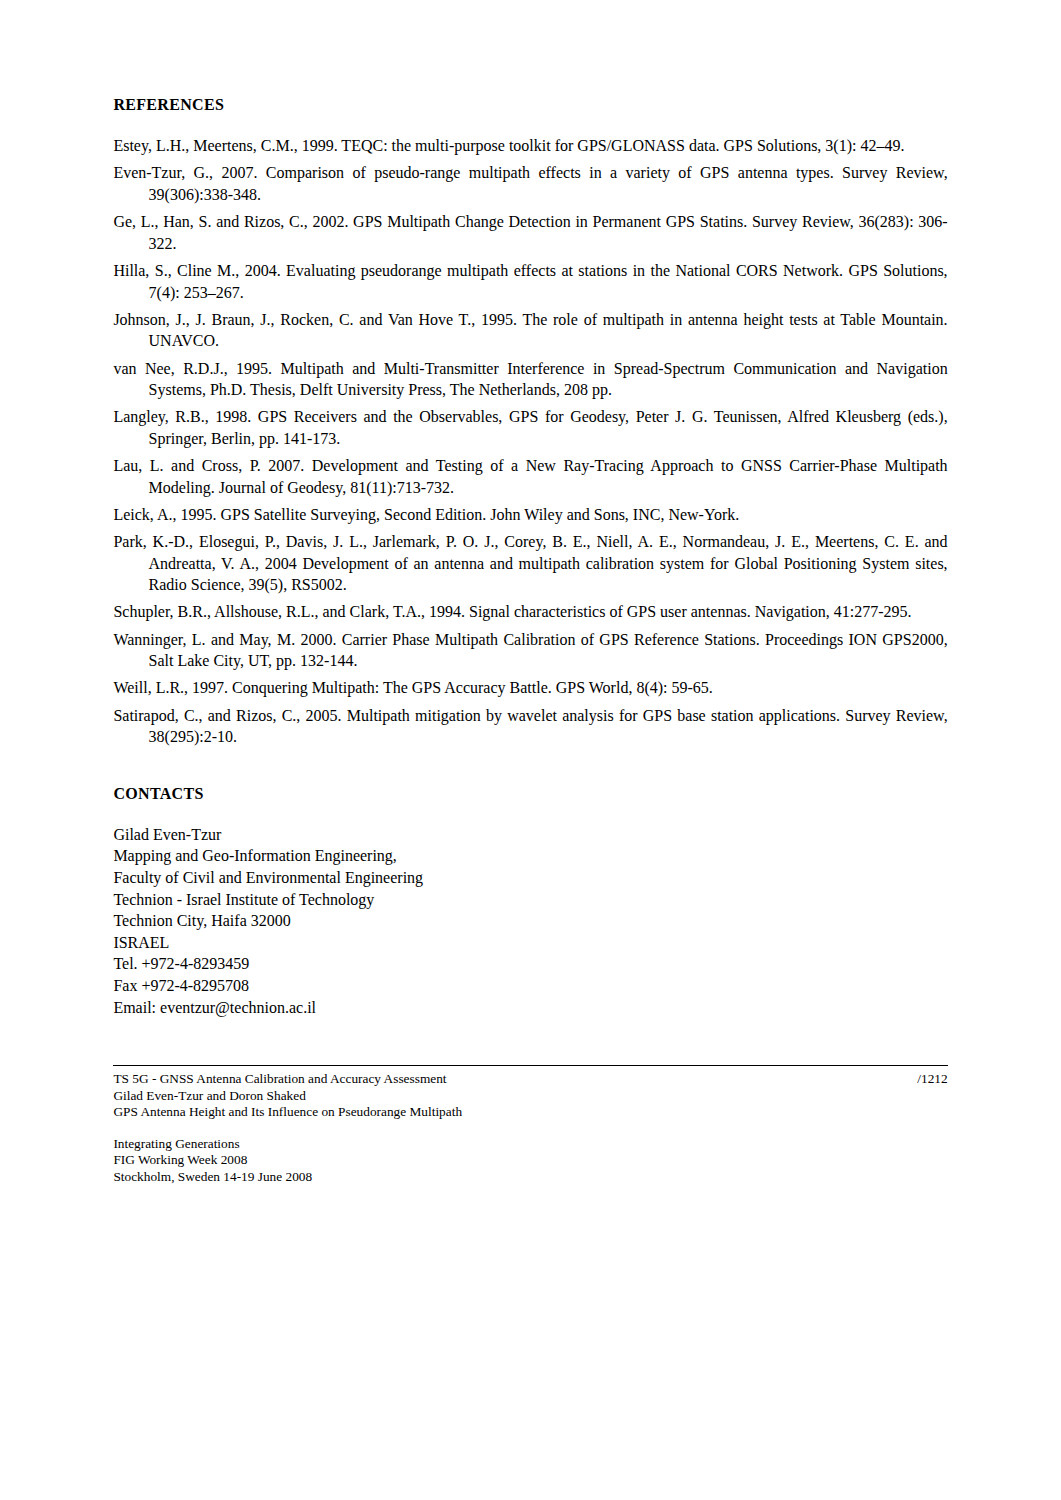REFERENCES
Estey, L.H., Meertens, C.M., 1999. TEQC: the multi-purpose toolkit for GPS/GLONASS data. GPS Solutions, 3(1): 42–49.
Even-Tzur, G., 2007. Comparison of pseudo-range multipath effects in a variety of GPS antenna types. Survey Review, 39(306):338-348.
Ge, L., Han, S. and Rizos, C., 2002. GPS Multipath Change Detection in Permanent GPS Statins. Survey Review, 36(283): 306-322.
Hilla, S., Cline M., 2004. Evaluating pseudorange multipath effects at stations in the National CORS Network. GPS Solutions, 7(4): 253–267.
Johnson, J., J. Braun, J., Rocken, C. and Van Hove T., 1995. The role of multipath in antenna height tests at Table Mountain. UNAVCO.
van Nee, R.D.J., 1995. Multipath and Multi-Transmitter Interference in Spread-Spectrum Communication and Navigation Systems, Ph.D. Thesis, Delft University Press, The Netherlands, 208 pp.
Langley, R.B., 1998. GPS Receivers and the Observables, GPS for Geodesy, Peter J. G. Teunissen, Alfred Kleusberg (eds.), Springer, Berlin, pp. 141-173.
Lau, L. and Cross, P. 2007. Development and Testing of a New Ray-Tracing Approach to GNSS Carrier-Phase Multipath Modeling. Journal of Geodesy, 81(11):713-732.
Leick, A., 1995. GPS Satellite Surveying, Second Edition. John Wiley and Sons, INC, New-York.
Park, K.-D., Elosegui, P., Davis, J. L., Jarlemark, P. O. J., Corey, B. E., Niell, A. E., Normandeau, J. E., Meertens, C. E. and Andreatta, V. A., 2004 Development of an antenna and multipath calibration system for Global Positioning System sites, Radio Science, 39(5), RS5002.
Schupler, B.R., Allshouse, R.L., and Clark, T.A., 1994. Signal characteristics of GPS user antennas. Navigation, 41:277-295.
Wanninger, L. and May, M. 2000. Carrier Phase Multipath Calibration of GPS Reference Stations. Proceedings ION GPS2000, Salt Lake City, UT, pp. 132-144.
Weill, L.R., 1997. Conquering Multipath: The GPS Accuracy Battle. GPS World, 8(4): 59-65.
Satirapod, C., and Rizos, C., 2005. Multipath mitigation by wavelet analysis for GPS base station applications. Survey Review, 38(295):2-10.
CONTACTS
Gilad Even-Tzur
Mapping and Geo-Information Engineering,
Faculty of Civil and Environmental Engineering
Technion - Israel Institute of Technology
Technion City, Haifa 32000
ISRAEL
Tel. +972-4-8293459
Fax +972-4-8295708
Email: eventzur@technion.ac.il
/1212
TS 5G - GNSS Antenna Calibration and Accuracy Assessment
Gilad Even-Tzur and Doron Shaked
GPS Antenna Height and Its Influence on Pseudorange Multipath
Integrating Generations
FIG Working Week 2008
Stockholm, Sweden 14-19 June 2008